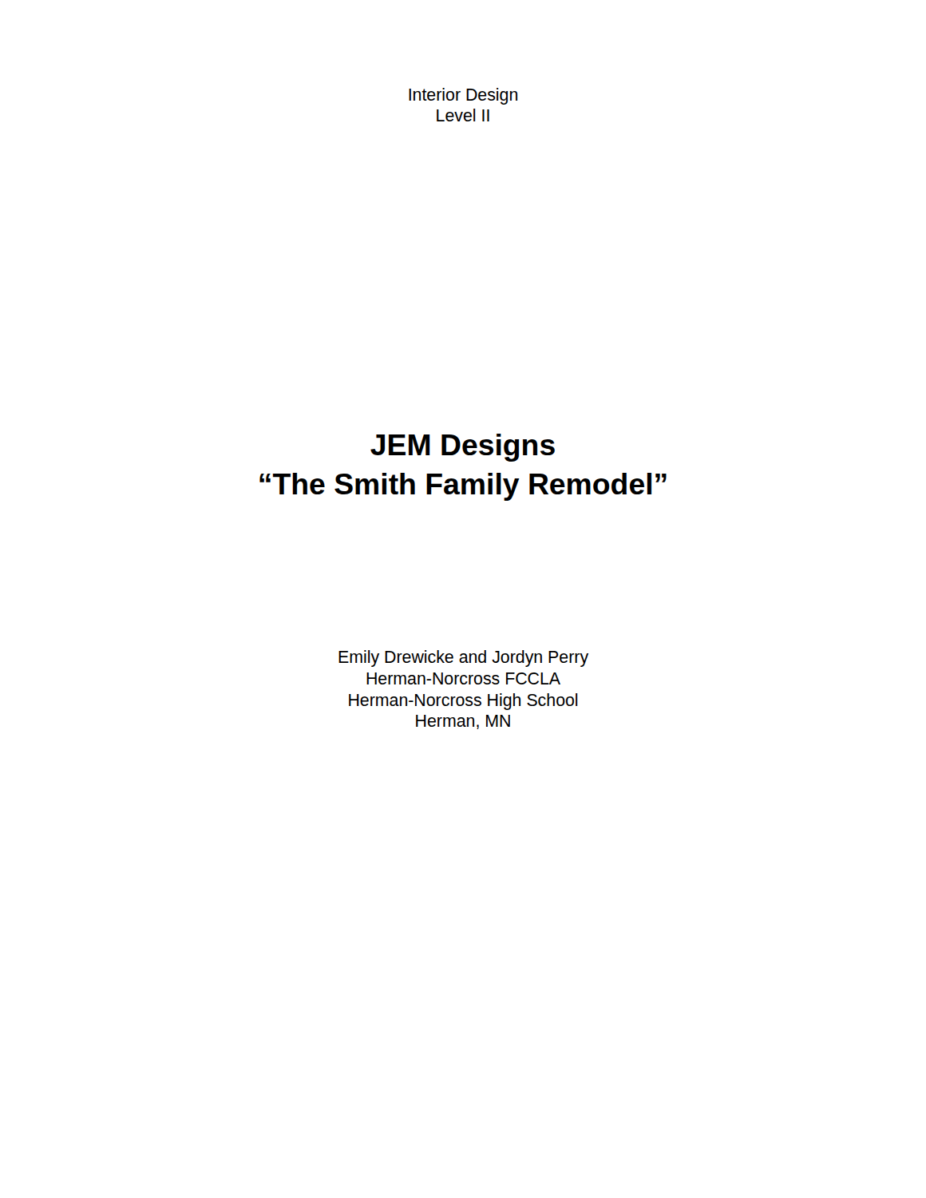Interior Design
Level II
JEM Designs
“The Smith Family Remodel”
Emily Drewicke and Jordyn Perry
Herman-Norcross FCCLA
Herman-Norcross High School
Herman, MN